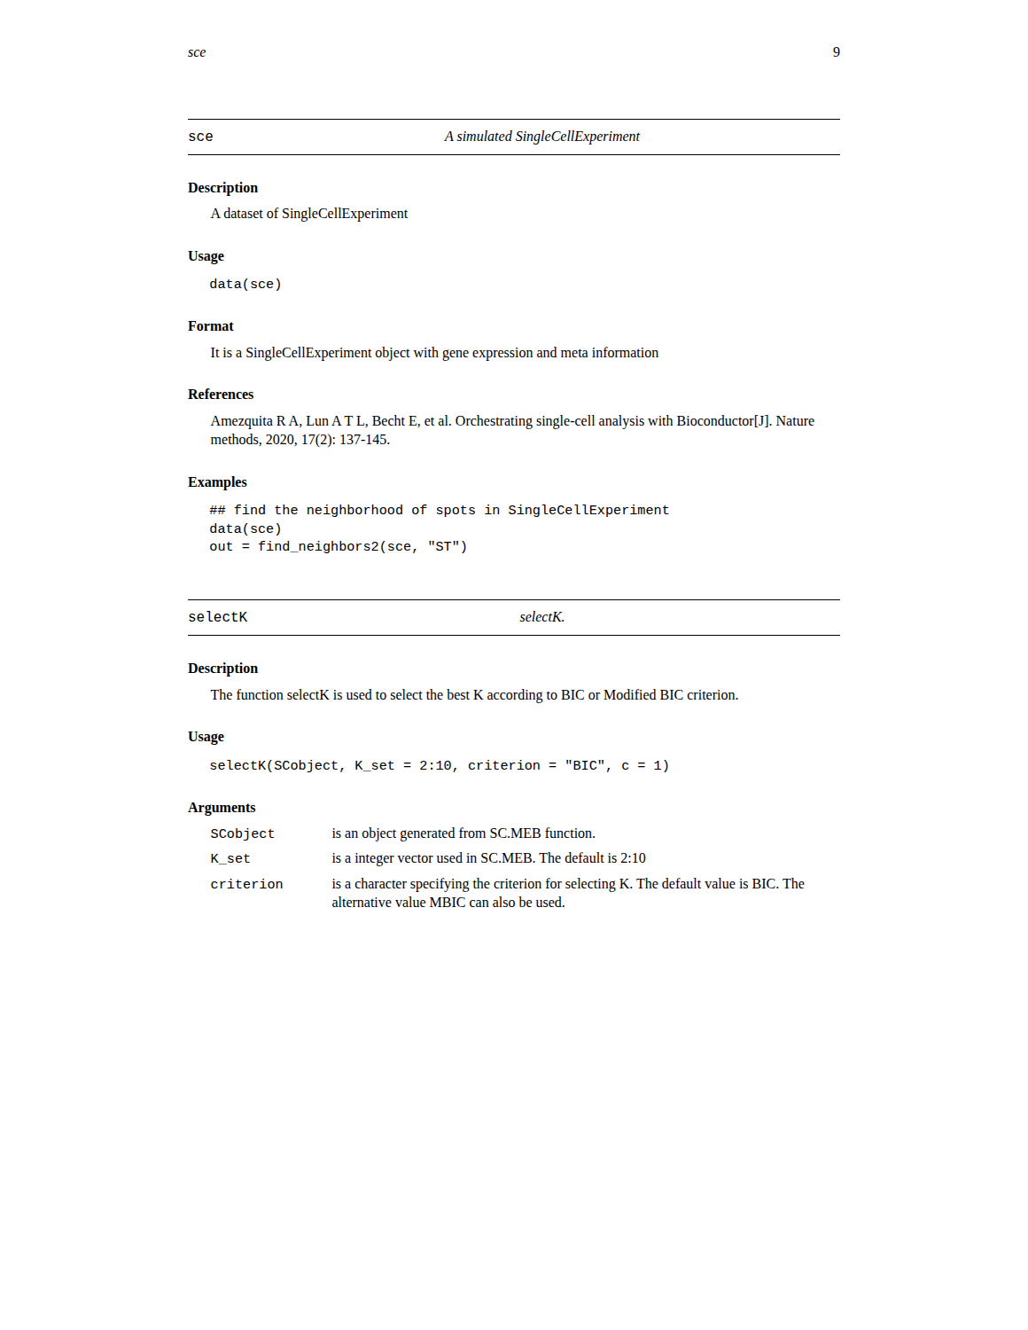sce 9
sce A simulated SingleCellExperiment
Description
A dataset of SingleCellExperiment
Usage
data(sce)
Format
It is a SingleCellExperiment object with gene expression and meta information
References
Amezquita R A, Lun A T L, Becht E, et al. Orchestrating single-cell analysis with Bioconductor[J]. Nature methods, 2020, 17(2): 137-145.
Examples
## find the neighborhood of spots in SingleCellExperiment
data(sce)
out = find_neighbors2(sce, "ST")
selectK selectK.
Description
The function selectK is used to select the best K according to BIC or Modified BIC criterion.
Usage
selectK(SCobject, K_set = 2:10, criterion = "BIC", c = 1)
Arguments
SCobject
is an object generated from SC.MEB function.
K_set
is a integer vector used in SC.MEB. The default is 2:10
criterion
is a character specifying the criterion for selecting K. The default value is BIC. The alternative value MBIC can also be used.